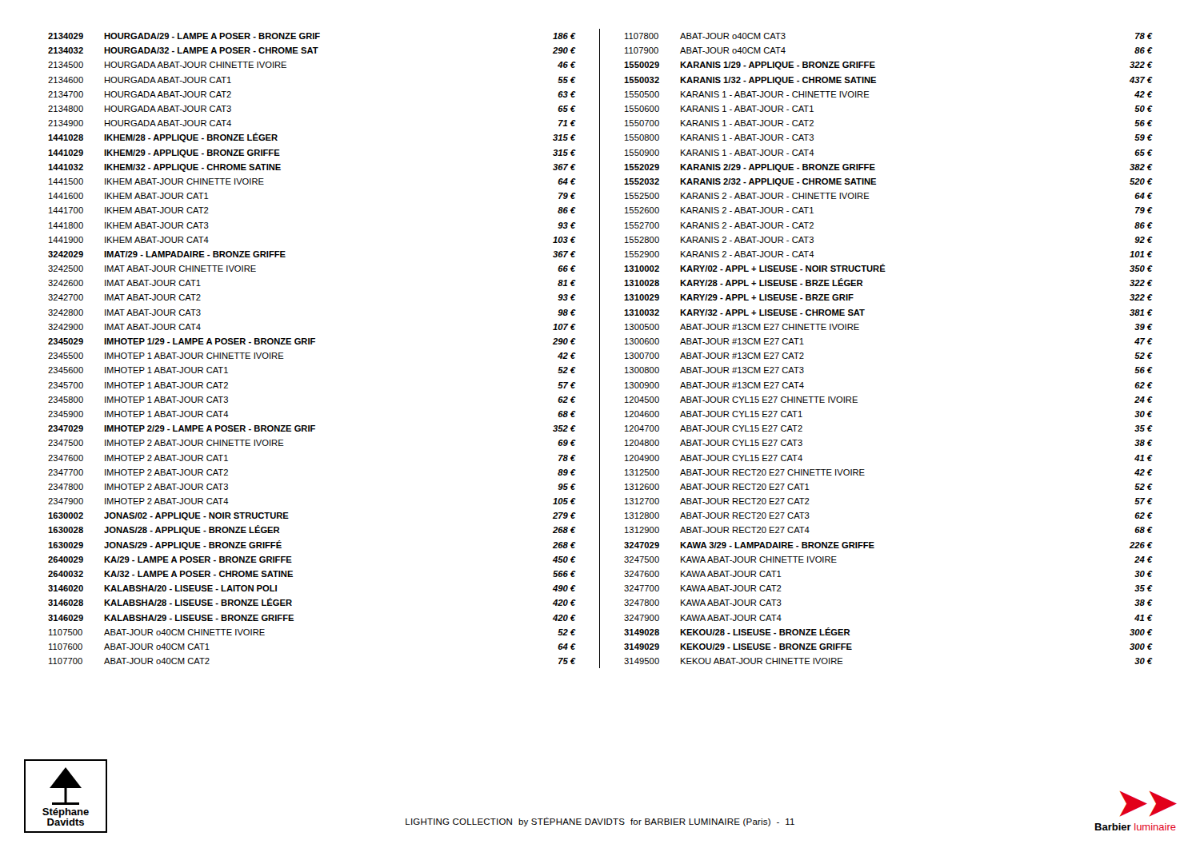| 2134029 | HOURGADA/29 - LAMPE A POSER - BRONZE GRIF | 186 € |
| 2134032 | HOURGADA/32 - LAMPE A POSER - CHROME SAT | 290 € |
| 2134500 | HOURGADA ABAT-JOUR CHINETTE IVOIRE | 46 € |
| 2134600 | HOURGADA ABAT-JOUR CAT1 | 55 € |
| 2134700 | HOURGADA ABAT-JOUR CAT2 | 63 € |
| 2134800 | HOURGADA ABAT-JOUR CAT3 | 65 € |
| 2134900 | HOURGADA ABAT-JOUR CAT4 | 71 € |
| 1441028 | IKHEM/28 - APPLIQUE - BRONZE LÉGER | 315 € |
| 1441029 | IKHEM/29 - APPLIQUE - BRONZE GRIFFE | 315 € |
| 1441032 | IKHEM/32 - APPLIQUE - CHROME SATINE | 367 € |
| 1441500 | IKHEM ABAT-JOUR CHINETTE IVOIRE | 64 € |
| 1441600 | IKHEM ABAT-JOUR CAT1 | 79 € |
| 1441700 | IKHEM ABAT-JOUR CAT2 | 86 € |
| 1441800 | IKHEM ABAT-JOUR CAT3 | 93 € |
| 1441900 | IKHEM ABAT-JOUR CAT4 | 103 € |
| 3242029 | IMAT/29 - LAMPADAIRE - BRONZE GRIFFE | 367 € |
| 3242500 | IMAT ABAT-JOUR CHINETTE IVOIRE | 66 € |
| 3242600 | IMAT ABAT-JOUR CAT1 | 81 € |
| 3242700 | IMAT ABAT-JOUR CAT2 | 93 € |
| 3242800 | IMAT ABAT-JOUR CAT3 | 98 € |
| 3242900 | IMAT ABAT-JOUR CAT4 | 107 € |
| 2345029 | IMHOTEP 1/29 - LAMPE A POSER - BRONZE GRIF | 290 € |
| 2345500 | IMHOTEP 1 ABAT-JOUR CHINETTE IVOIRE | 42 € |
| 2345600 | IMHOTEP 1 ABAT-JOUR CAT1 | 52 € |
| 2345700 | IMHOTEP 1 ABAT-JOUR CAT2 | 57 € |
| 2345800 | IMHOTEP 1 ABAT-JOUR CAT3 | 62 € |
| 2345900 | IMHOTEP 1 ABAT-JOUR CAT4 | 68 € |
| 2347029 | IMHOTEP 2/29 - LAMPE A POSER - BRONZE GRIF | 352 € |
| 2347500 | IMHOTEP 2 ABAT-JOUR CHINETTE IVOIRE | 69 € |
| 2347600 | IMHOTEP 2 ABAT-JOUR CAT1 | 78 € |
| 2347700 | IMHOTEP 2 ABAT-JOUR CAT2 | 89 € |
| 2347800 | IMHOTEP 2 ABAT-JOUR CAT3 | 95 € |
| 2347900 | IMHOTEP 2 ABAT-JOUR CAT4 | 105 € |
| 1630002 | JONAS/02 - APPLIQUE - NOIR STRUCTURE | 279 € |
| 1630028 | JONAS/28 - APPLIQUE - BRONZE LÉGER | 268 € |
| 1630029 | JONAS/29 - APPLIQUE - BRONZE GRIFFÉ | 268 € |
| 2640029 | KA/29 - LAMPE A POSER - BRONZE GRIFFE | 450 € |
| 2640032 | KA/32 - LAMPE A POSER - CHROME SATINE | 566 € |
| 3146020 | KALABSHA/20 - LISEUSE - LAITON POLI | 490 € |
| 3146028 | KALABSHA/28 - LISEUSE - BRONZE LÉGER | 420 € |
| 3146029 | KALABSHA/29 - LISEUSE - BRONZE GRIFFE | 420 € |
| 1107500 | ABAT-JOUR o40CM CHINETTE IVOIRE | 52 € |
| 1107600 | ABAT-JOUR o40CM CAT1 | 64 € |
| 1107700 | ABAT-JOUR o40CM CAT2 | 75 € |
| 1107800 | ABAT-JOUR o40CM CAT3 | 78 € |
| 1107900 | ABAT-JOUR o40CM CAT4 | 86 € |
| 1550029 | KARANIS 1/29 - APPLIQUE - BRONZE GRIFFE | 322 € |
| 1550032 | KARANIS 1/32 - APPLIQUE - CHROME SATINE | 437 € |
| 1550500 | KARANIS 1 - ABAT-JOUR - CHINETTE IVOIRE | 42 € |
| 1550600 | KARANIS 1 - ABAT-JOUR - CAT1 | 50 € |
| 1550700 | KARANIS 1 - ABAT-JOUR - CAT2 | 56 € |
| 1550800 | KARANIS 1 - ABAT-JOUR - CAT3 | 59 € |
| 1550900 | KARANIS 1 - ABAT-JOUR - CAT4 | 65 € |
| 1552029 | KARANIS 2/29 - APPLIQUE - BRONZE GRIFFE | 382 € |
| 1552032 | KARANIS 2/32 - APPLIQUE - CHROME SATINE | 520 € |
| 1552500 | KARANIS 2 - ABAT-JOUR - CHINETTE IVOIRE | 64 € |
| 1552600 | KARANIS 2 - ABAT-JOUR - CAT1 | 79 € |
| 1552700 | KARANIS 2 - ABAT-JOUR - CAT2 | 86 € |
| 1552800 | KARANIS 2 - ABAT-JOUR - CAT3 | 92 € |
| 1552900 | KARANIS 2 - ABAT-JOUR - CAT4 | 101 € |
| 1310002 | KARY/02 - APPL + LISEUSE - NOIR STRUCTURÉ | 350 € |
| 1310028 | KARY/28 - APPL + LISEUSE - BRZE LÉGER | 322 € |
| 1310029 | KARY/29 - APPL + LISEUSE - BRZE GRIF | 322 € |
| 1310032 | KARY/32 - APPL + LISEUSE - CHROME SAT | 381 € |
| 1300500 | ABAT-JOUR #13CM E27 CHINETTE IVOIRE | 39 € |
| 1300600 | ABAT-JOUR #13CM E27 CAT1 | 47 € |
| 1300700 | ABAT-JOUR #13CM E27 CAT2 | 52 € |
| 1300800 | ABAT-JOUR #13CM E27 CAT3 | 56 € |
| 1300900 | ABAT-JOUR #13CM E27 CAT4 | 62 € |
| 1204500 | ABAT-JOUR CYL15 E27 CHINETTE IVOIRE | 24 € |
| 1204600 | ABAT-JOUR CYL15 E27 CAT1 | 30 € |
| 1204700 | ABAT-JOUR CYL15 E27 CAT2 | 35 € |
| 1204800 | ABAT-JOUR CYL15 E27 CAT3 | 38 € |
| 1204900 | ABAT-JOUR CYL15 E27 CAT4 | 41 € |
| 1312500 | ABAT-JOUR RECT20 E27 CHINETTE IVOIRE | 42 € |
| 1312600 | ABAT-JOUR RECT20 E27 CAT1 | 52 € |
| 1312700 | ABAT-JOUR RECT20 E27 CAT2 | 57 € |
| 1312800 | ABAT-JOUR RECT20 E27 CAT3 | 62 € |
| 1312900 | ABAT-JOUR RECT20 E27 CAT4 | 68 € |
| 3247029 | KAWA 3/29 - LAMPADAIRE - BRONZE GRIFFE | 226 € |
| 3247500 | KAWA ABAT-JOUR CHINETTE IVOIRE | 24 € |
| 3247600 | KAWA ABAT-JOUR CAT1 | 30 € |
| 3247700 | KAWA ABAT-JOUR CAT2 | 35 € |
| 3247800 | KAWA ABAT-JOUR CAT3 | 38 € |
| 3247900 | KAWA ABAT-JOUR CAT4 | 41 € |
| 3149028 | KEKOU/28 - LISEUSE - BRONZE LÉGER | 300 € |
| 3149029 | KEKOU/29 - LISEUSE - BRONZE GRIFFE | 300 € |
| 3149500 | KEKOU ABAT-JOUR CHINETTE IVOIRE | 30 € |
LIGHTING COLLECTION by STÉPHANE DAVIDTS for BARBIER LUMINAIRE (Paris) - 11
Stéphane
Davidts
➤➤
Barbier luminaire